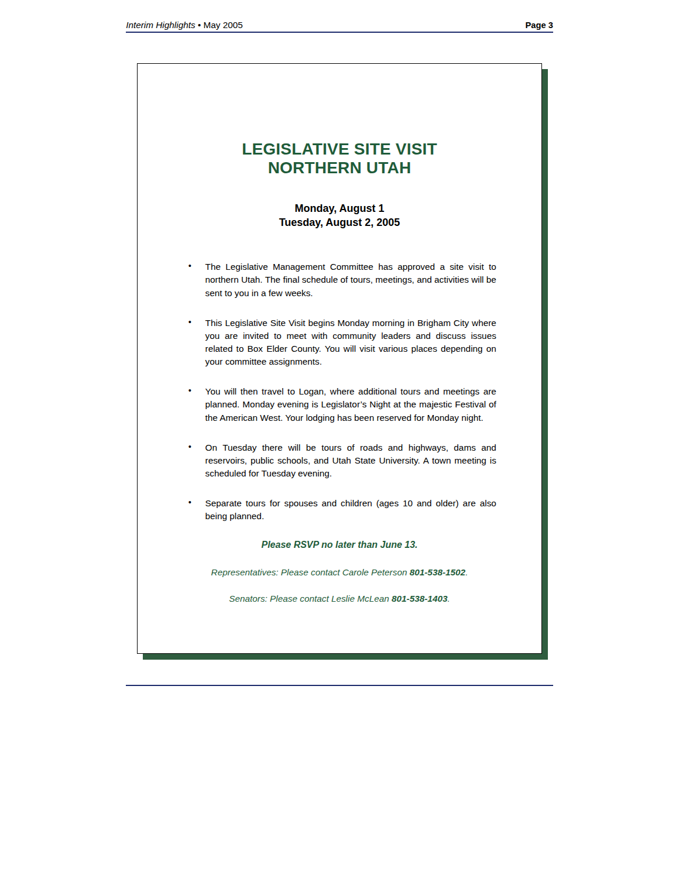Interim Highlights • May 2005
Page 3
LEGISLATIVE SITE VISIT
NORTHERN UTAH
Monday, August 1
Tuesday, August 2, 2005
The Legislative Management Committee has approved a site visit to northern Utah. The final schedule of tours, meetings, and activities will be sent to you in a few weeks.
This Legislative Site Visit begins Monday morning in Brigham City where you are invited to meet with community leaders and discuss issues related to Box Elder County. You will visit various places depending on your committee assignments.
You will then travel to Logan, where additional tours and meetings are planned. Monday evening is Legislator’s Night at the majestic Festival of the American West. Your lodging has been reserved for Monday night.
On Tuesday there will be tours of roads and highways, dams and reservoirs, public schools, and Utah State University. A town meeting is scheduled for Tuesday evening.
Separate tours for spouses and children (ages 10 and older) are also being planned.
Please RSVP no later than June 13.
Representatives: Please contact Carole Peterson 801-538-1502.
Senators: Please contact Leslie McLean 801-538-1403.